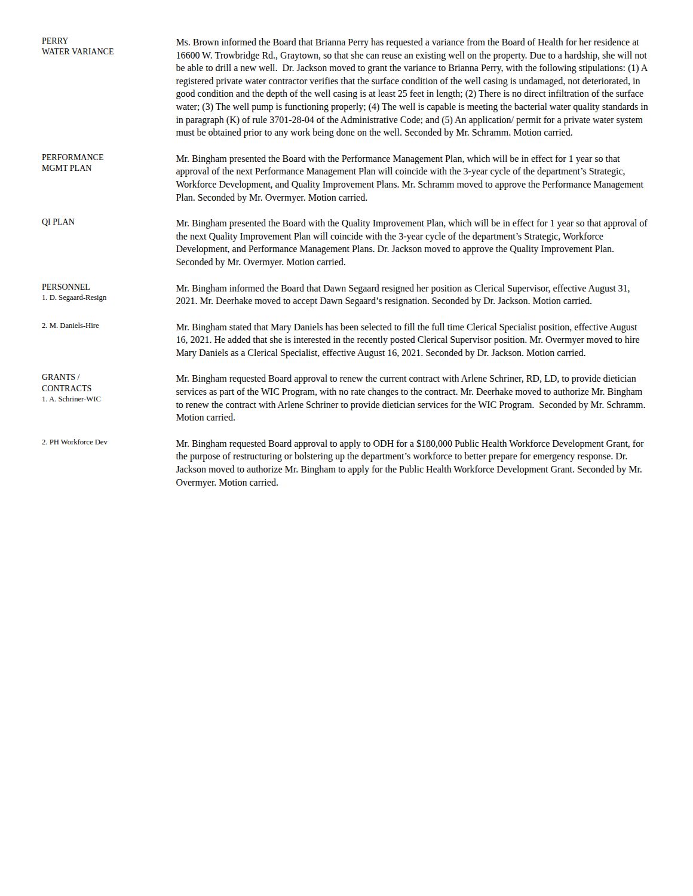| PERRY WATER VARIANCE | Ms. Brown informed the Board that Brianna Perry has requested a variance from the Board of Health for her residence at 16600 W. Trowbridge Rd., Graytown, so that she can reuse an existing well on the property. Due to a hardship, she will not be able to drill a new well. Dr. Jackson moved to grant the variance to Brianna Perry, with the following stipulations: (1) A registered private water contractor verifies that the surface condition of the well casing is undamaged, not deteriorated, in good condition and the depth of the well casing is at least 25 feet in length; (2) There is no direct infiltration of the surface water; (3) The well pump is functioning properly; (4) The well is capable is meeting the bacterial water quality standards in in paragraph (K) of rule 3701-28-04 of the Administrative Code; and (5) An application/ permit for a private water system must be obtained prior to any work being done on the well. Seconded by Mr. Schramm. Motion carried. |
| PERFORMANCE MGMT PLAN | Mr. Bingham presented the Board with the Performance Management Plan, which will be in effect for 1 year so that approval of the next Performance Management Plan will coincide with the 3-year cycle of the department’s Strategic, Workforce Development, and Quality Improvement Plans. Mr. Schramm moved to approve the Performance Management Plan. Seconded by Mr. Overmyer. Motion carried. |
| QI PLAN | Mr. Bingham presented the Board with the Quality Improvement Plan, which will be in effect for 1 year so that approval of the next Quality Improvement Plan will coincide with the 3-year cycle of the department’s Strategic, Workforce Development, and Performance Management Plans. Dr. Jackson moved to approve the Quality Improvement Plan. Seconded by Mr. Overmyer. Motion carried. |
| PERSONNEL 1. D. Segaard-Resign | Mr. Bingham informed the Board that Dawn Segaard resigned her position as Clerical Supervisor, effective August 31, 2021. Mr. Deerhake moved to accept Dawn Segaard’s resignation. Seconded by Dr. Jackson. Motion carried. |
| 2. M. Daniels-Hire | Mr. Bingham stated that Mary Daniels has been selected to fill the full time Clerical Specialist position, effective August 16, 2021. He added that she is interested in the recently posted Clerical Supervisor position. Mr. Overmyer moved to hire Mary Daniels as a Clerical Specialist, effective August 16, 2021. Seconded by Dr. Jackson. Motion carried. |
| GRANTS / CONTRACTS 1. A. Schriner-WIC | Mr. Bingham requested Board approval to renew the current contract with Arlene Schriner, RD, LD, to provide dietician services as part of the WIC Program, with no rate changes to the contract. Mr. Deerhake moved to authorize Mr. Bingham to renew the contract with Arlene Schriner to provide dietician services for the WIC Program. Seconded by Mr. Schramm. Motion carried. |
| 2. PH Workforce Dev | Mr. Bingham requested Board approval to apply to ODH for a $180,000 Public Health Workforce Development Grant, for the purpose of restructuring or bolstering up the department’s workforce to better prepare for emergency response. Dr. Jackson moved to authorize Mr. Bingham to apply for the Public Health Workforce Development Grant. Seconded by Mr. Overmyer. Motion carried. |